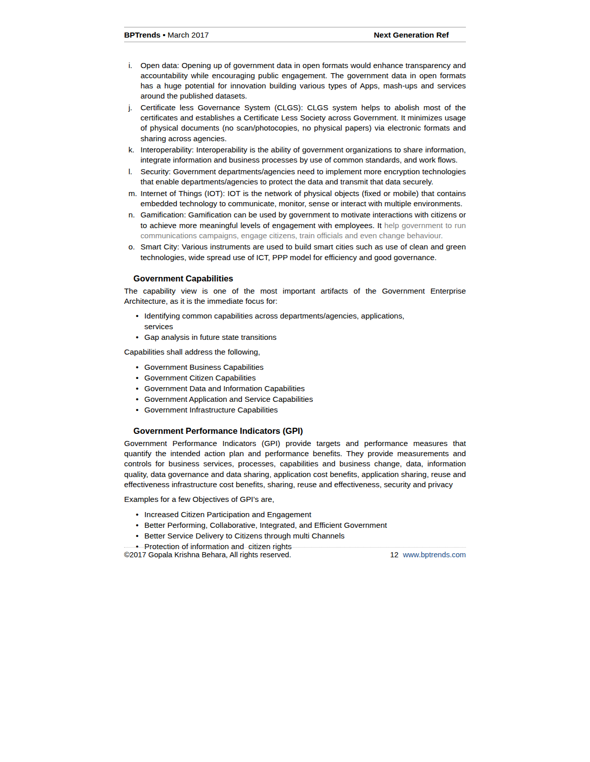BPTrends ▪ March 2017
Next Generation Ref
Architecture
i. Open data: Opening up of government data in open formats would enhance transparency and accountability while encouraging public engagement. The government data in open formats has a huge potential for innovation building various types of Apps, mash-ups and services around the published datasets.
j. Certificate less Governance System (CLGS): CLGS system helps to abolish most of the certificates and establishes a Certificate Less Society across Government. It minimizes usage of physical documents (no scan/photocopies, no physical papers) via electronic formats and sharing across agencies.
k. Interoperability: Interoperability is the ability of government organizations to share information, integrate information and business processes by use of common standards, and work flows.
l. Security: Government departments/agencies need to implement more encryption technologies that enable departments/agencies to protect the data and transmit that data securely.
m. Internet of Things (IOT): IOT is the network of physical objects (fixed or mobile) that contains embedded technology to communicate, monitor, sense or interact with multiple environments.
n. Gamification: Gamification can be used by government to motivate interactions with citizens or to achieve more meaningful levels of engagement with employees. It help government to run communications campaigns, engage citizens, train officials and even change behaviour.
o. Smart City: Various instruments are used to build smart cities such as use of clean and green technologies, wide spread use of ICT, PPP model for efficiency and good governance.
Government Capabilities
The capability view is one of the most important artifacts of the Government Enterprise Architecture, as it is the immediate focus for:
Identifying common capabilities across departments/agencies, applications, services
Gap analysis in future state transitions
Capabilities shall address the following,
Government Business Capabilities
Government Citizen Capabilities
Government Data and Information Capabilities
Government Application and Service Capabilities
Government Infrastructure Capabilities
Government Performance Indicators (GPI)
Government Performance Indicators (GPI) provide targets and performance measures that quantify the intended action plan and performance benefits. They provide measurements and controls for business services, processes, capabilities and business change, data, information quality, data governance and data sharing, application cost benefits, application sharing, reuse and effectiveness infrastructure cost benefits, sharing, reuse and effectiveness, security and privacy
Examples for a few Objectives of GPI’s are,
Increased Citizen Participation and Engagement
Better Performing, Collaborative, Integrated, and Efficient Government
Better Service Delivery to Citizens through multi Channels
Protection of information and citizen rights
©2017 Gopala Krishna Behara, All rights reserved.
12 www.bptrends.com